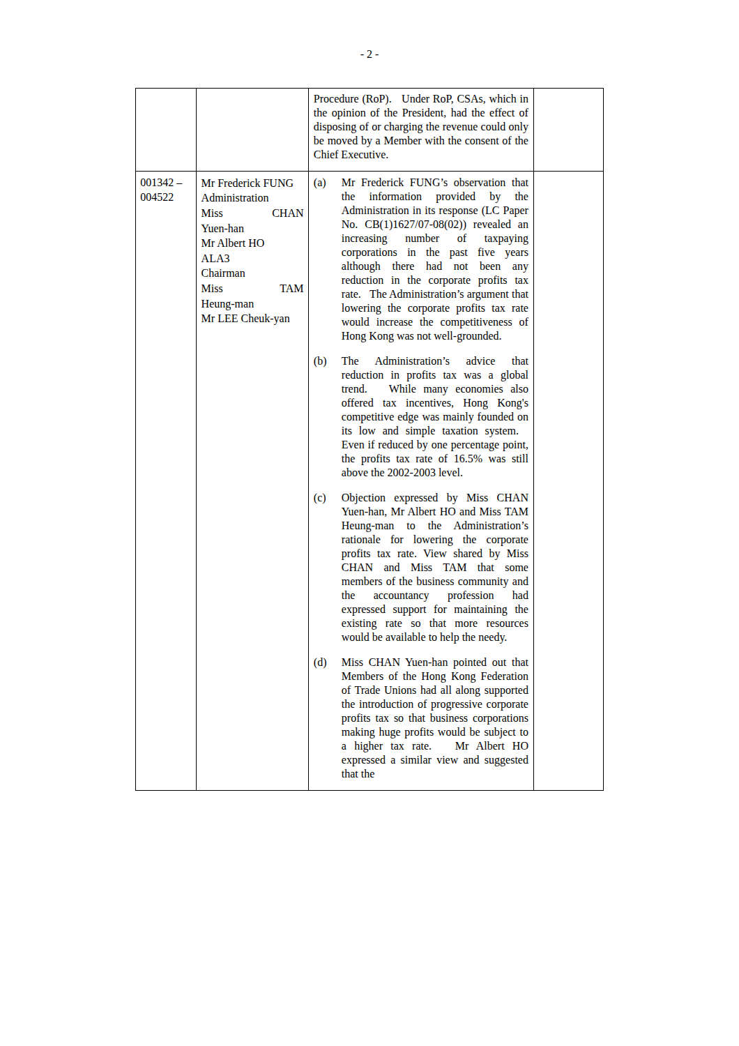- 2 -
| | | Procedure (RoP). Under RoP, CSAs, which in the opinion of the President, had the effect of disposing of or charging the revenue could only be moved by a Member with the consent of the Chief Executive. | |
| 001342 – 004522 | Mr Frederick FUNG Administration Miss CHAN Yuen-han Mr Albert HO ALA3 Chairman Miss TAM Heung-man Mr LEE Cheuk-yan | (a) Mr Frederick FUNG’s observation that the information provided by the Administration in its response (LC Paper No. CB(1)1627/07-08(02)) revealed an increasing number of taxpaying corporations in the past five years although there had not been any reduction in the corporate profits tax rate. The Administration’s argument that lowering the corporate profits tax rate would increase the competitiveness of Hong Kong was not well-grounded. (b) The Administration’s advice that reduction in profits tax was a global trend. While many economies also offered tax incentives, Hong Kong's competitive edge was mainly founded on its low and simple taxation system. Even if reduced by one percentage point, the profits tax rate of 16.5% was still above the 2002-2003 level. (c) Objection expressed by Miss CHAN Yuen-han, Mr Albert HO and Miss TAM Heung-man to the Administration’s rationale for lowering the corporate profits tax rate. View shared by Miss CHAN and Miss TAM that some members of the business community and the accountancy profession had expressed support for maintaining the existing rate so that more resources would be available to help the needy. (d) Miss CHAN Yuen-han pointed out that Members of the Hong Kong Federation of Trade Unions had all along supported the introduction of progressive corporate profits tax so that business corporations making huge profits would be subject to a higher tax rate. Mr Albert HO expressed a similar view and suggested that the | |